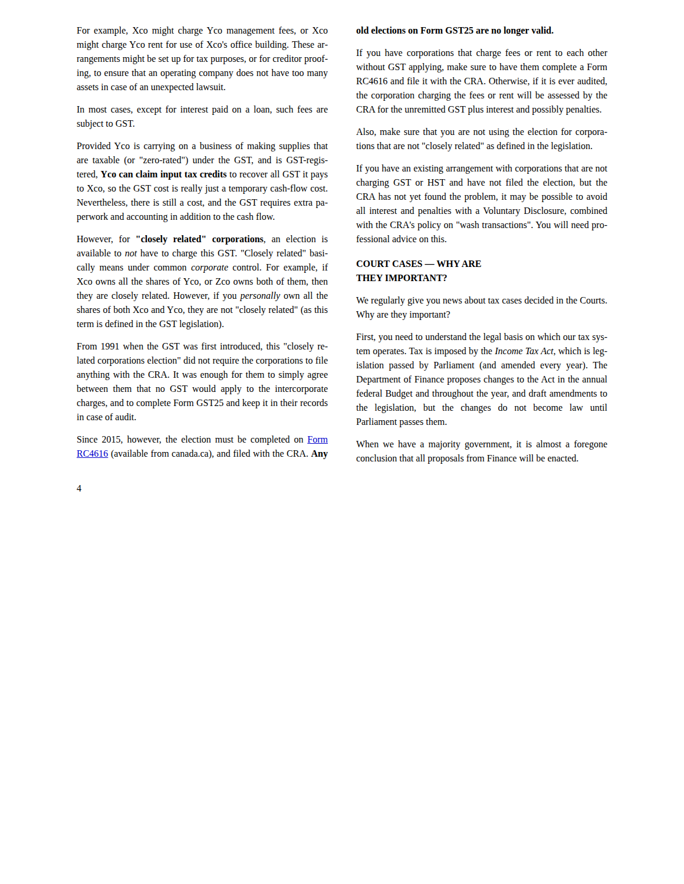For example, Xco might charge Yco management fees, or Xco might charge Yco rent for use of Xco's office building. These arrangements might be set up for tax purposes, or for creditor proofing, to ensure that an operating company does not have too many assets in case of an unexpected lawsuit.
In most cases, except for interest paid on a loan, such fees are subject to GST.
Provided Yco is carrying on a business of making supplies that are taxable (or "zero-rated") under the GST, and is GST-registered, Yco can claim input tax credits to recover all GST it pays to Xco, so the GST cost is really just a temporary cash-flow cost. Nevertheless, there is still a cost, and the GST requires extra paperwork and accounting in addition to the cash flow.
However, for "closely related" corporations, an election is available to not have to charge this GST. "Closely related" basically means under common corporate control. For example, if Xco owns all the shares of Yco, or Zco owns both of them, then they are closely related. However, if you personally own all the shares of both Xco and Yco, they are not "closely related" (as this term is defined in the GST legislation).
From 1991 when the GST was first introduced, this "closely related corporations election" did not require the corporations to file anything with the CRA. It was enough for them to simply agree between them that no GST would apply to the intercorporate charges, and to complete Form GST25 and keep it in their records in case of audit.
Since 2015, however, the election must be completed on Form RC4616 (available from canada.ca), and filed with the CRA. Any old elections on Form GST25 are no longer valid.
If you have corporations that charge fees or rent to each other without GST applying, make sure to have them complete a Form RC4616 and file it with the CRA. Otherwise, if it is ever audited, the corporation charging the fees or rent will be assessed by the CRA for the unremitted GST plus interest and possibly penalties.
Also, make sure that you are not using the election for corporations that are not "closely related" as defined in the legislation.
If you have an existing arrangement with corporations that are not charging GST or HST and have not filed the election, but the CRA has not yet found the problem, it may be possible to avoid all interest and penalties with a Voluntary Disclosure, combined with the CRA's policy on "wash transactions". You will need professional advice on this.
Court Cases — Why Are
They Important?
We regularly give you news about tax cases decided in the Courts. Why are they important?
First, you need to understand the legal basis on which our tax system operates. Tax is imposed by the Income Tax Act, which is legislation passed by Parliament (and amended every year). The Department of Finance proposes changes to the Act in the annual federal Budget and throughout the year, and draft amendments to the legislation, but the changes do not become law until Parliament passes them.
When we have a majority government, it is almost a foregone conclusion that all proposals from Finance will be enacted.
4